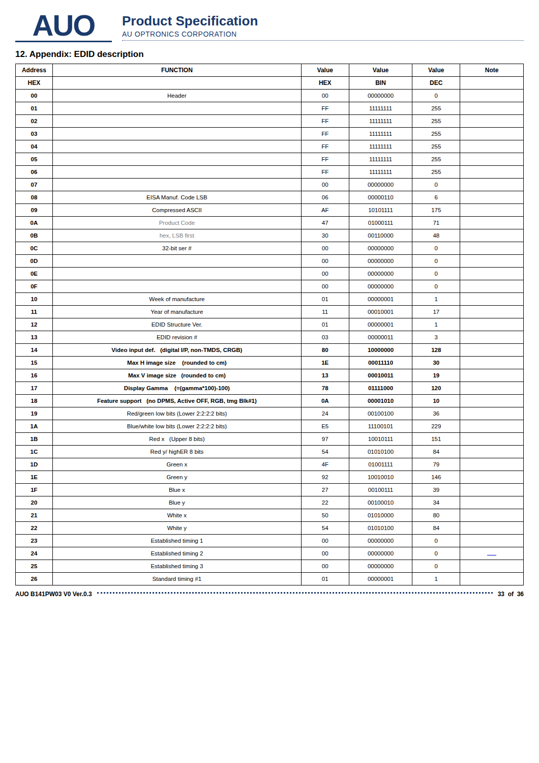AUO
Product Specification
AU OPTRONICS CORPORATION
12. Appendix: EDID description
| Address | FUNCTION | Value | Value | Value | Note |
| --- | --- | --- | --- | --- | --- |
| HEX | | HEX | BIN | DEC | |
| 00 | Header | 00 | 00000000 | 0 | |
| 01 | | FF | 11111111 | 255 | |
| 02 | | FF | 11111111 | 255 | |
| 03 | | FF | 11111111 | 255 | |
| 04 | | FF | 11111111 | 255 | |
| 05 | | FF | 11111111 | 255 | |
| 06 | | FF | 11111111 | 255 | |
| 07 | | 00 | 00000000 | 0 | |
| 08 | EISA Manuf. Code LSB | 06 | 00000110 | 6 | |
| 09 | Compressed ASCII | AF | 10101111 | 175 | |
| 0A | Product Code | 47 | 01000111 | 71 | |
| 0B | hex, LSB first | 30 | 00110000 | 48 | |
| 0C | 32-bit ser # | 00 | 00000000 | 0 | |
| 0D | | 00 | 00000000 | 0 | |
| 0E | | 00 | 00000000 | 0 | |
| 0F | | 00 | 00000000 | 0 | |
| 10 | Week of manufacture | 01 | 00000001 | 1 | |
| 11 | Year of manufacture | 11 | 00010001 | 17 | |
| 12 | EDID Structure Ver. | 01 | 00000001 | 1 | |
| 13 | EDID revision # | 03 | 00000011 | 3 | |
| 14 | Video input def. (digital I/P, non-TMDS, CRGB) | 80 | 10000000 | 128 | |
| 15 | Max H image size (rounded to cm) | 1E | 00011110 | 30 | |
| 16 | Max V image size (rounded to cm) | 13 | 00010011 | 19 | |
| 17 | Display Gamma (=(gamma*100)-100) | 78 | 01111000 | 120 | |
| 18 | Feature support (no DPMS, Active OFF, RGB, tmg Blk#1) | 0A | 00001010 | 10 | |
| 19 | Red/green low bits (Lower 2:2:2:2 bits) | 24 | 00100100 | 36 | |
| 1A | Blue/white low bits (Lower 2:2:2:2 bits) | E5 | 11100101 | 229 | |
| 1B | Red x (Upper 8 bits) | 97 | 10010111 | 151 | |
| 1C | Red y/ highER 8 bits | 54 | 01010100 | 84 | |
| 1D | Green x | 4F | 01001111 | 79 | |
| 1E | Green y | 92 | 10010010 | 146 | |
| 1F | Blue x | 27 | 00100111 | 39 | |
| 20 | Blue y | 22 | 00100010 | 34 | |
| 21 | White x | 50 | 01010000 | 80 | |
| 22 | White y | 54 | 01010100 | 84 | |
| 23 | Established timing 1 | 00 | 00000000 | 0 | |
| 24 | Established timing 2 | 00 | 00000000 | 0 | |
| 25 | Established timing 3 | 00 | 00000000 | 0 | |
| 26 | Standard timing #1 | 01 | 00000001 | 1 | |
AUO B141PW03 V0 Ver.0.3 33 of 36